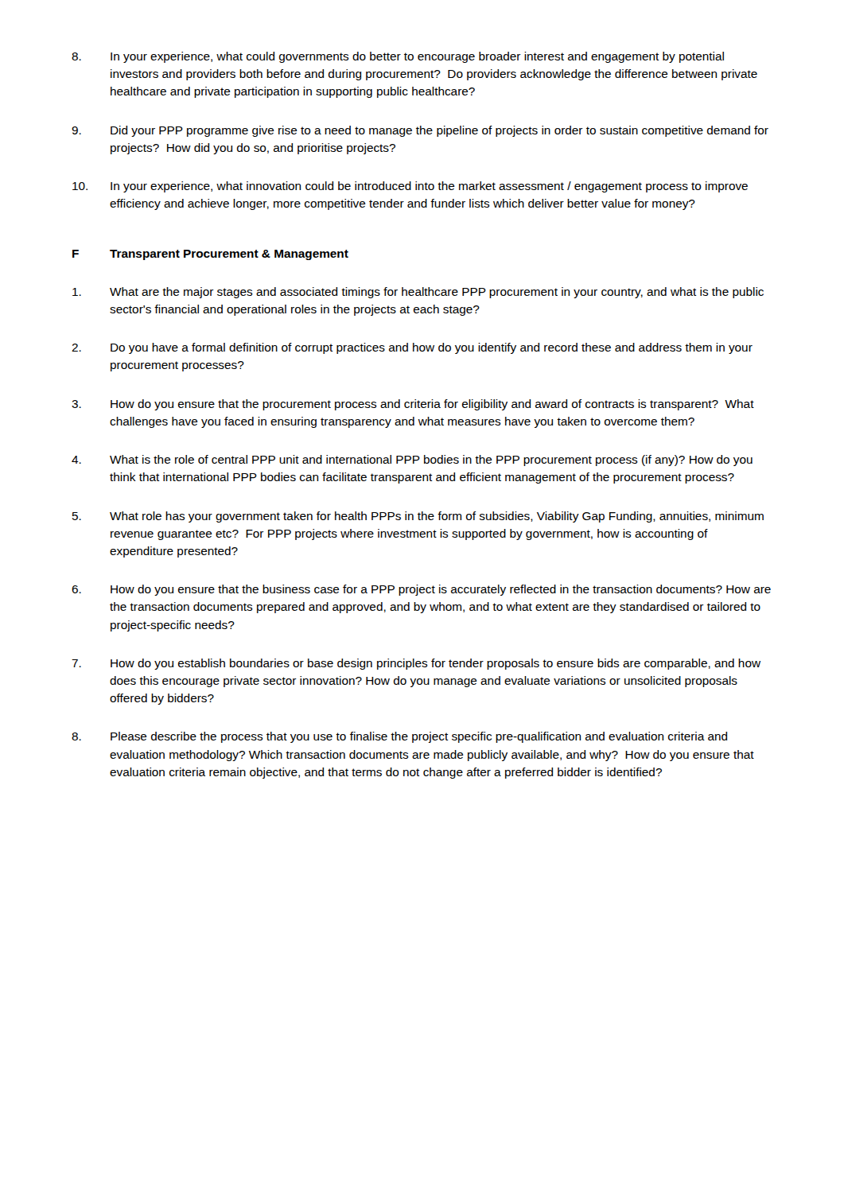8. In your experience, what could governments do better to encourage broader interest and engagement by potential investors and providers both before and during procurement? Do providers acknowledge the difference between private healthcare and private participation in supporting public healthcare?
9. Did your PPP programme give rise to a need to manage the pipeline of projects in order to sustain competitive demand for projects? How did you do so, and prioritise projects?
10. In your experience, what innovation could be introduced into the market assessment / engagement process to improve efficiency and achieve longer, more competitive tender and funder lists which deliver better value for money?
FTransparent Procurement & Management
1. What are the major stages and associated timings for healthcare PPP procurement in your country, and what is the public sector's financial and operational roles in the projects at each stage?
2. Do you have a formal definition of corrupt practices and how do you identify and record these and address them in your procurement processes?
3. How do you ensure that the procurement process and criteria for eligibility and award of contracts is transparent? What challenges have you faced in ensuring transparency and what measures have you taken to overcome them?
4. What is the role of central PPP unit and international PPP bodies in the PPP procurement process (if any)? How do you think that international PPP bodies can facilitate transparent and efficient management of the procurement process?
5. What role has your government taken for health PPPs in the form of subsidies, Viability Gap Funding, annuities, minimum revenue guarantee etc? For PPP projects where investment is supported by government, how is accounting of expenditure presented?
6. How do you ensure that the business case for a PPP project is accurately reflected in the transaction documents? How are the transaction documents prepared and approved, and by whom, and to what extent are they standardised or tailored to project-specific needs?
7. How do you establish boundaries or base design principles for tender proposals to ensure bids are comparable, and how does this encourage private sector innovation? How do you manage and evaluate variations or unsolicited proposals offered by bidders?
8. Please describe the process that you use to finalise the project specific pre-qualification and evaluation criteria and evaluation methodology? Which transaction documents are made publicly available, and why? How do you ensure that evaluation criteria remain objective, and that terms do not change after a preferred bidder is identified?